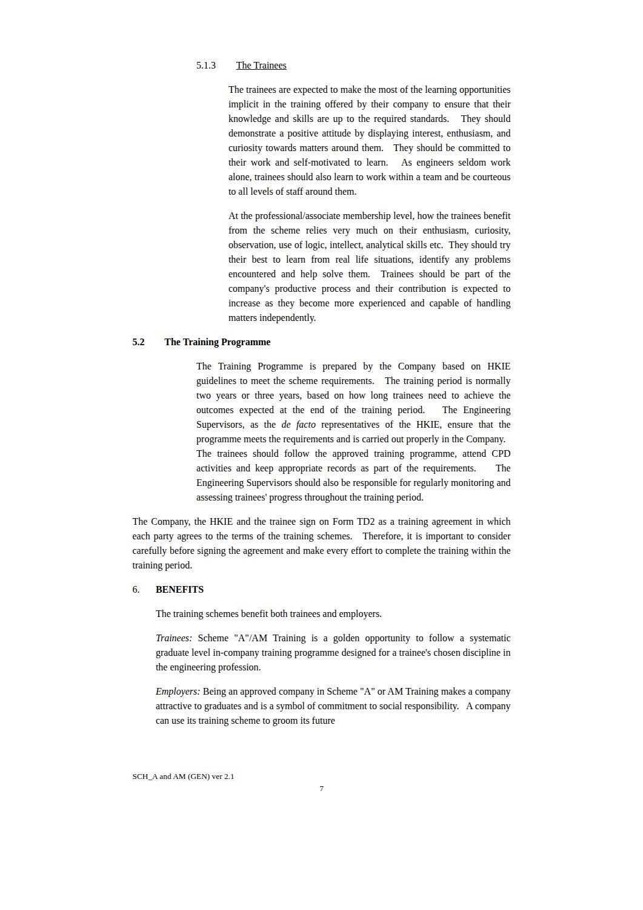5.1.3
The Trainees
The trainees are expected to make the most of the learning opportunities implicit in the training offered by their company to ensure that their knowledge and skills are up to the required standards. They should demonstrate a positive attitude by displaying interest, enthusiasm, and curiosity towards matters around them. They should be committed to their work and self-motivated to learn. As engineers seldom work alone, trainees should also learn to work within a team and be courteous to all levels of staff around them.
At the professional/associate membership level, how the trainees benefit from the scheme relies very much on their enthusiasm, curiosity, observation, use of logic, intellect, analytical skills etc. They should try their best to learn from real life situations, identify any problems encountered and help solve them. Trainees should be part of the company's productive process and their contribution is expected to increase as they become more experienced and capable of handling matters independently.
5.2
The Training Programme
The Training Programme is prepared by the Company based on HKIE guidelines to meet the scheme requirements. The training period is normally two years or three years, based on how long trainees need to achieve the outcomes expected at the end of the training period. The Engineering Supervisors, as the de facto representatives of the HKIE, ensure that the programme meets the requirements and is carried out properly in the Company. The trainees should follow the approved training programme, attend CPD activities and keep appropriate records as part of the requirements. The Engineering Supervisors should also be responsible for regularly monitoring and assessing trainees' progress throughout the training period.
The Company, the HKIE and the trainee sign on Form TD2 as a training agreement in which each party agrees to the terms of the training schemes. Therefore, it is important to consider carefully before signing the agreement and make every effort to complete the training within the training period.
6.
BENEFITS
The training schemes benefit both trainees and employers.
Trainees: Scheme "A"/AM Training is a golden opportunity to follow a systematic graduate level in-company training programme designed for a trainee's chosen discipline in the engineering profession.
Employers: Being an approved company in Scheme "A" or AM Training makes a company attractive to graduates and is a symbol of commitment to social responsibility. A company can use its training scheme to groom its future
SCH_A and AM (GEN) ver 2.1
7